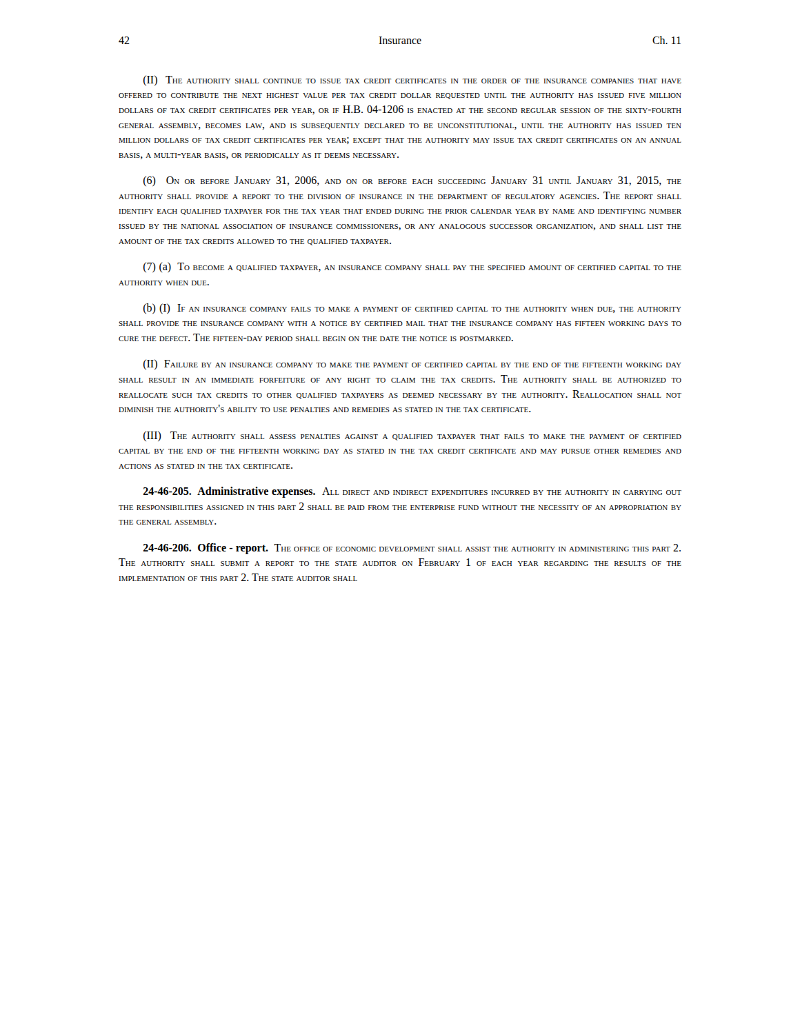42 Insurance Ch. 11
(II) The authority shall continue to issue tax credit certificates in the order of the insurance companies that have offered to contribute the next highest value per tax credit dollar requested until the authority has issued five million dollars of tax credit certificates per year, or if H.B. 04-1206 is enacted at the second regular session of the sixty-fourth general assembly, becomes law, and is subsequently declared to be unconstitutional, until the authority has issued ten million dollars of tax credit certificates per year; except that the authority may issue tax credit certificates on an annual basis, a multi-year basis, or periodically as it deems necessary.
(6) On or before January 31, 2006, and on or before each succeeding January 31 until January 31, 2015, the authority shall provide a report to the division of insurance in the department of regulatory agencies. The report shall identify each qualified taxpayer for the tax year that ended during the prior calendar year by name and identifying number issued by the national association of insurance commissioners, or any analogous successor organization, and shall list the amount of the tax credits allowed to the qualified taxpayer.
(7) (a) To become a qualified taxpayer, an insurance company shall pay the specified amount of certified capital to the authority when due.
(b) (I) If an insurance company fails to make a payment of certified capital to the authority when due, the authority shall provide the insurance company with a notice by certified mail that the insurance company has fifteen working days to cure the defect. The fifteen-day period shall begin on the date the notice is postmarked.
(II) Failure by an insurance company to make the payment of certified capital by the end of the fifteenth working day shall result in an immediate forfeiture of any right to claim the tax credits. The authority shall be authorized to reallocate such tax credits to other qualified taxpayers as deemed necessary by the authority. Reallocation shall not diminish the authority's ability to use penalties and remedies as stated in the tax certificate.
(III) The authority shall assess penalties against a qualified taxpayer that fails to make the payment of certified capital by the end of the fifteenth working day as stated in the tax credit certificate and may pursue other remedies and actions as stated in the tax certificate.
24-46-205. Administrative expenses. All direct and indirect expenditures incurred by the authority in carrying out the responsibilities assigned in this part 2 shall be paid from the enterprise fund without the necessity of an appropriation by the general assembly.
24-46-206. Office - report. The office of economic development shall assist the authority in administering this part 2. The authority shall submit a report to the state auditor on February 1 of each year regarding the results of the implementation of this part 2. The state auditor shall